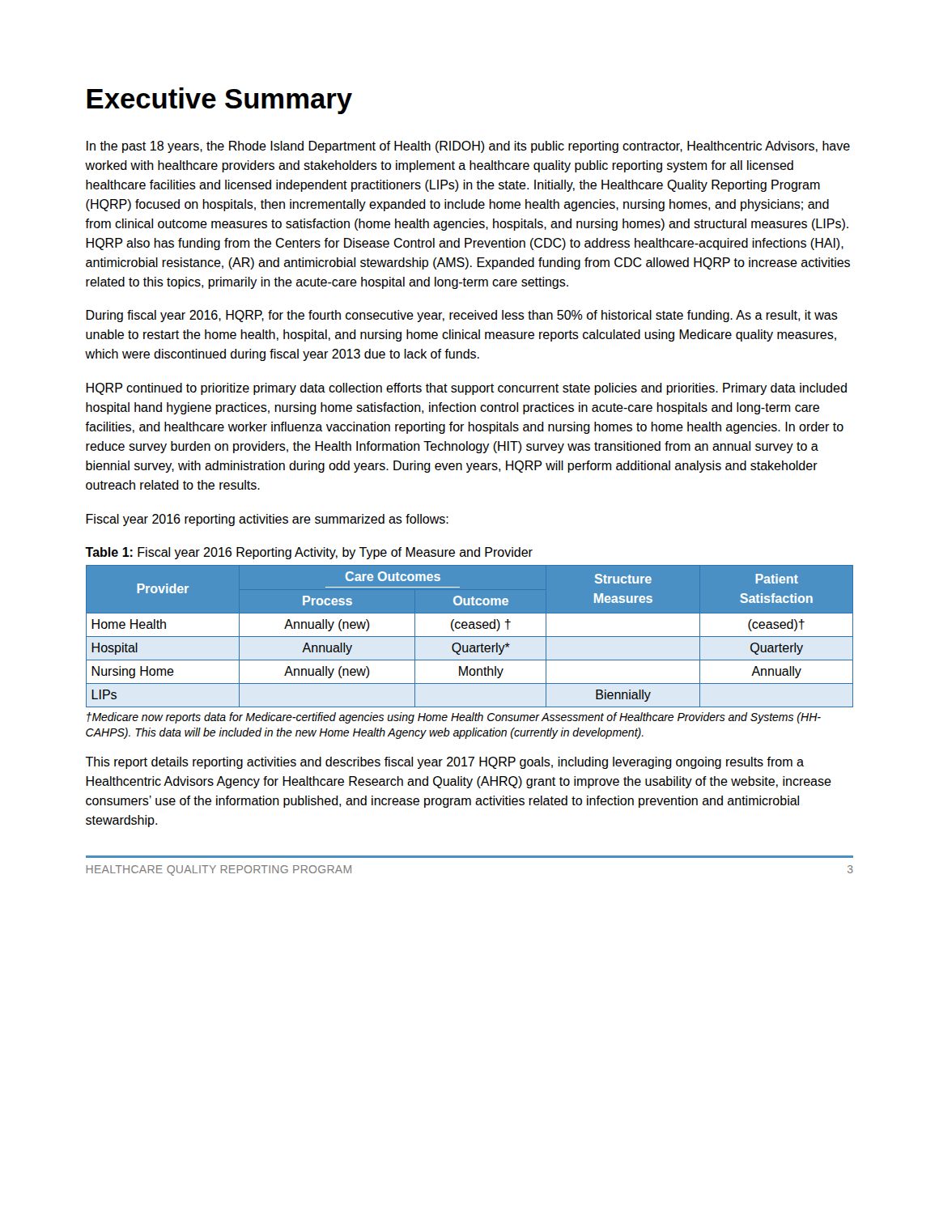Executive Summary
In the past 18 years, the Rhode Island Department of Health (RIDOH) and its public reporting contractor, Healthcentric Advisors, have worked with healthcare providers and stakeholders to implement a healthcare quality public reporting system for all licensed healthcare facilities and licensed independent practitioners (LIPs) in the state. Initially, the Healthcare Quality Reporting Program (HQRP) focused on hospitals, then incrementally expanded to include home health agencies, nursing homes, and physicians; and from clinical outcome measures to satisfaction (home health agencies, hospitals, and nursing homes) and structural measures (LIPs). HQRP also has funding from the Centers for Disease Control and Prevention (CDC) to address healthcare-acquired infections (HAI), antimicrobial resistance, (AR) and antimicrobial stewardship (AMS). Expanded funding from CDC allowed HQRP to increase activities related to this topics, primarily in the acute-care hospital and long-term care settings.
During fiscal year 2016, HQRP, for the fourth consecutive year, received less than 50% of historical state funding. As a result, it was unable to restart the home health, hospital, and nursing home clinical measure reports calculated using Medicare quality measures, which were discontinued during fiscal year 2013 due to lack of funds.
HQRP continued to prioritize primary data collection efforts that support concurrent state policies and priorities. Primary data included hospital hand hygiene practices, nursing home satisfaction, infection control practices in acute-care hospitals and long-term care facilities, and healthcare worker influenza vaccination reporting for hospitals and nursing homes to home health agencies. In order to reduce survey burden on providers, the Health Information Technology (HIT) survey was transitioned from an annual survey to a biennial survey, with administration during odd years. During even years, HQRP will perform additional analysis and stakeholder outreach related to the results.
Fiscal year 2016 reporting activities are summarized as follows:
Table 1: Fiscal year 2016 Reporting Activity, by Type of Measure and Provider
| Provider | Care Outcomes | Structure Measures | Patient Satisfaction |
| --- | --- | --- | --- |
| Process | Outcome |
| Home Health | Annually (new) | (ceased) † | | (ceased)† |
| Hospital | Annually | Quarterly* | | Quarterly |
| Nursing Home | Annually (new) | Monthly | | Annually |
| LIPs | | | Biennially | |
†Medicare now reports data for Medicare-certified agencies using Home Health Consumer Assessment of Healthcare Providers and Systems (HH-CAHPS). This data will be included in the new Home Health Agency web application (currently in development).
This report details reporting activities and describes fiscal year 2017 HQRP goals, including leveraging ongoing results from a Healthcentric Advisors Agency for Healthcare Research and Quality (AHRQ) grant to improve the usability of the website, increase consumers’ use of the information published, and increase program activities related to infection prevention and antimicrobial stewardship.
Healthcare Quality Reporting Program 3